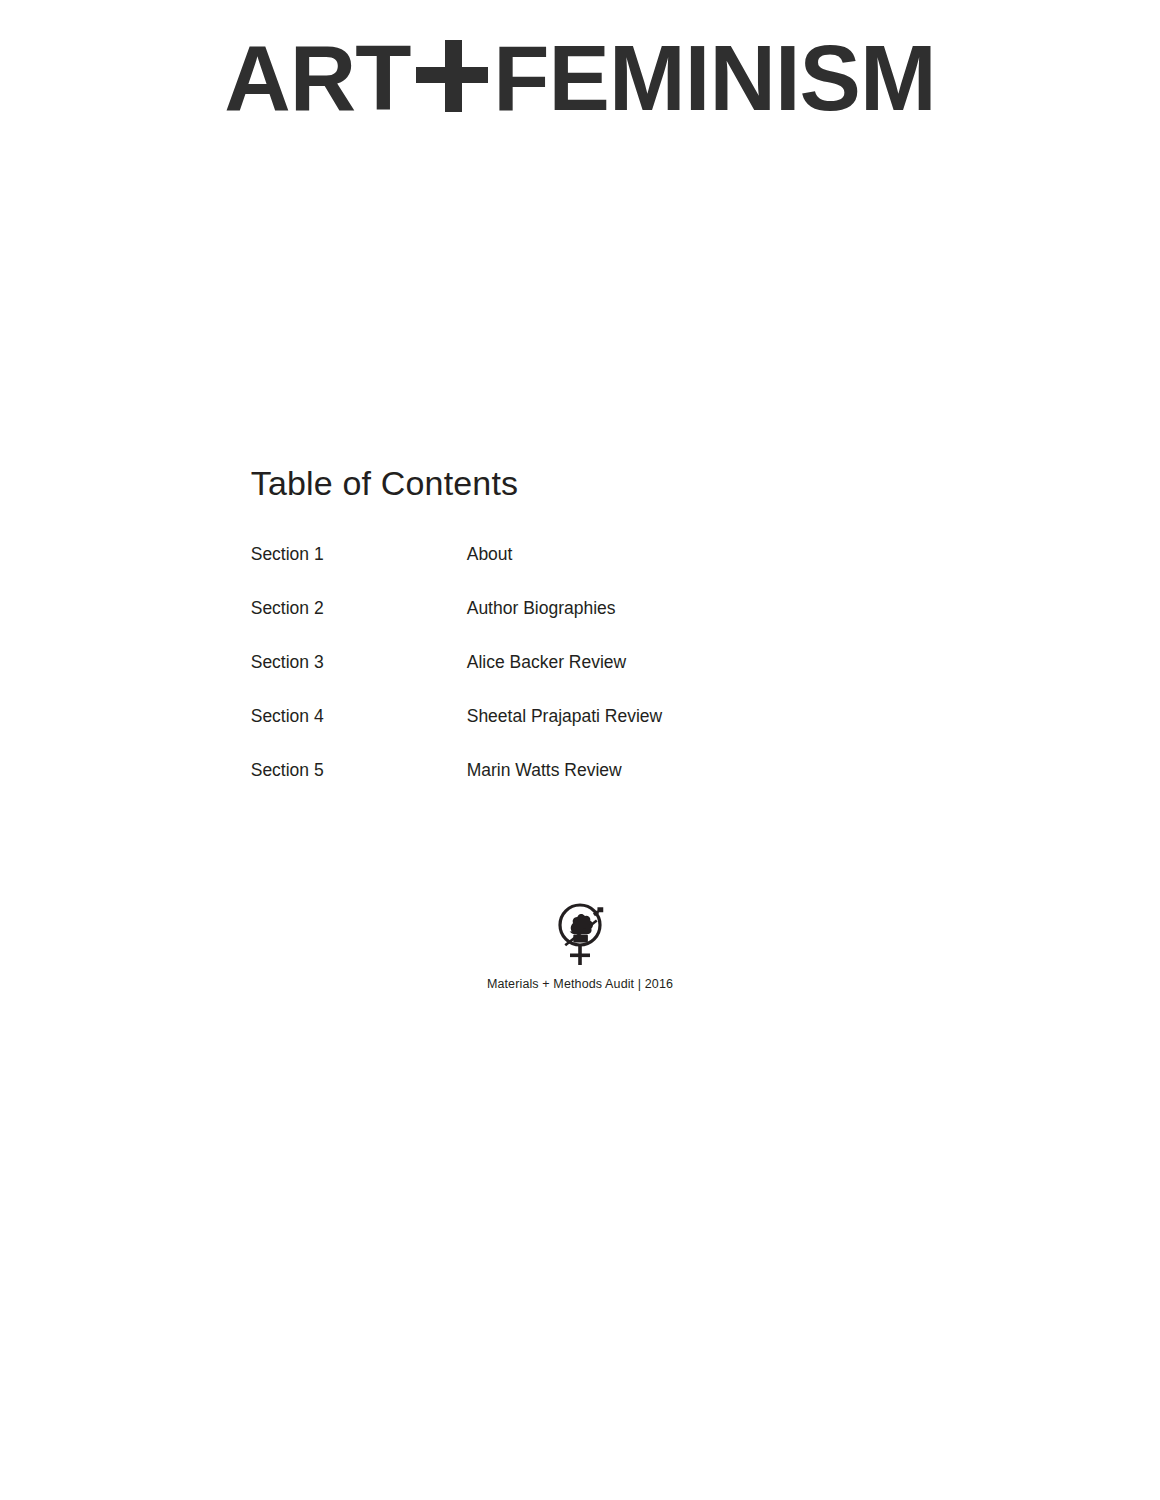ART FEMINISM
Table of Contents
| Section 1 | About |
| Section 2 | Author Biographies |
| Section 3 | Alice Backer Review |
| Section 4 | Sheetal Prajapati Review |
| Section 5 | Marin Watts Review |
Materials + Methods Audit | 2016